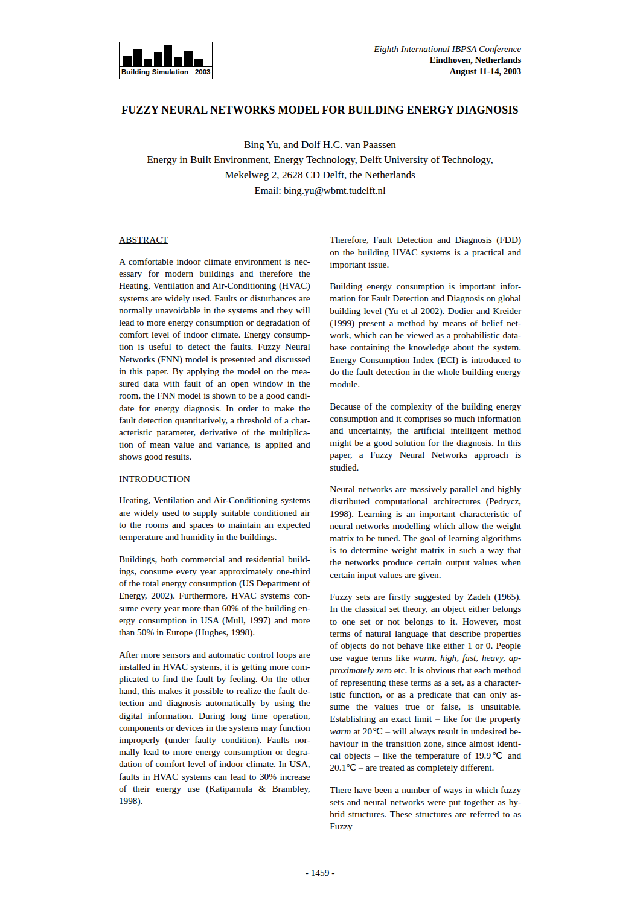Building Simulation 2003
Eighth International IBPSA Conference
Eindhoven, Netherlands
August 11-14, 2003
FUZZY NEURAL NETWORKS MODEL FOR BUILDING ENERGY DIAGNOSIS
Bing Yu, and Dolf H.C. van Paassen
Energy in Built Environment, Energy Technology, Delft University of Technology,
Mekelweg 2, 2628 CD Delft, the Netherlands
Email: bing.yu@wbmt.tudelft.nl
ABSTRACT
A comfortable indoor climate environment is necessary for modern buildings and therefore the Heating, Ventilation and Air-Conditioning (HVAC) systems are widely used. Faults or disturbances are normally unavoidable in the systems and they will lead to more energy consumption or degradation of comfort level of indoor climate. Energy consumption is useful to detect the faults. Fuzzy Neural Networks (FNN) model is presented and discussed in this paper. By applying the model on the measured data with fault of an open window in the room, the FNN model is shown to be a good candidate for energy diagnosis. In order to make the fault detection quantitatively, a threshold of a characteristic parameter, derivative of the multiplication of mean value and variance, is applied and shows good results.
INTRODUCTION
Heating, Ventilation and Air-Conditioning systems are widely used to supply suitable conditioned air to the rooms and spaces to maintain an expected temperature and humidity in the buildings.
Buildings, both commercial and residential buildings, consume every year approximately one-third of the total energy consumption (US Department of Energy, 2002). Furthermore, HVAC systems consume every year more than 60% of the building energy consumption in USA (Mull, 1997) and more than 50% in Europe (Hughes, 1998).
After more sensors and automatic control loops are installed in HVAC systems, it is getting more complicated to find the fault by feeling. On the other hand, this makes it possible to realize the fault detection and diagnosis automatically by using the digital information. During long time operation, components or devices in the systems may function improperly (under faulty condition). Faults normally lead to more energy consumption or degradation of comfort level of indoor climate. In USA, faults in HVAC systems can lead to 30% increase of their energy use (Katipamula & Brambley, 1998).
Therefore, Fault Detection and Diagnosis (FDD) on the building HVAC systems is a practical and important issue.
Building energy consumption is important information for Fault Detection and Diagnosis on global building level (Yu et al 2002). Dodier and Kreider (1999) present a method by means of belief network, which can be viewed as a probabilistic database containing the knowledge about the system. Energy Consumption Index (ECI) is introduced to do the fault detection in the whole building energy module.
Because of the complexity of the building energy consumption and it comprises so much information and uncertainty, the artificial intelligent method might be a good solution for the diagnosis. In this paper, a Fuzzy Neural Networks approach is studied.
Neural networks are massively parallel and highly distributed computational architectures (Pedrycz, 1998). Learning is an important characteristic of neural networks modelling which allow the weight matrix to be tuned. The goal of learning algorithms is to determine weight matrix in such a way that the networks produce certain output values when certain input values are given.
Fuzzy sets are firstly suggested by Zadeh (1965). In the classical set theory, an object either belongs to one set or not belongs to it. However, most terms of natural language that describe properties of objects do not behave like either 1 or 0. People use vague terms like warm, high, fast, heavy, approximately zero etc. It is obvious that each method of representing these terms as a set, as a characteristic function, or as a predicate that can only assume the values true or false, is unsuitable. Establishing an exact limit – like for the property warm at 20℃ – will always result in undesired behaviour in the transition zone, since almost identical objects – like the temperature of 19.9℃ and 20.1℃ – are treated as completely different.
There have been a number of ways in which fuzzy sets and neural networks were put together as hybrid structures. These structures are referred to as Fuzzy
- 1459 -